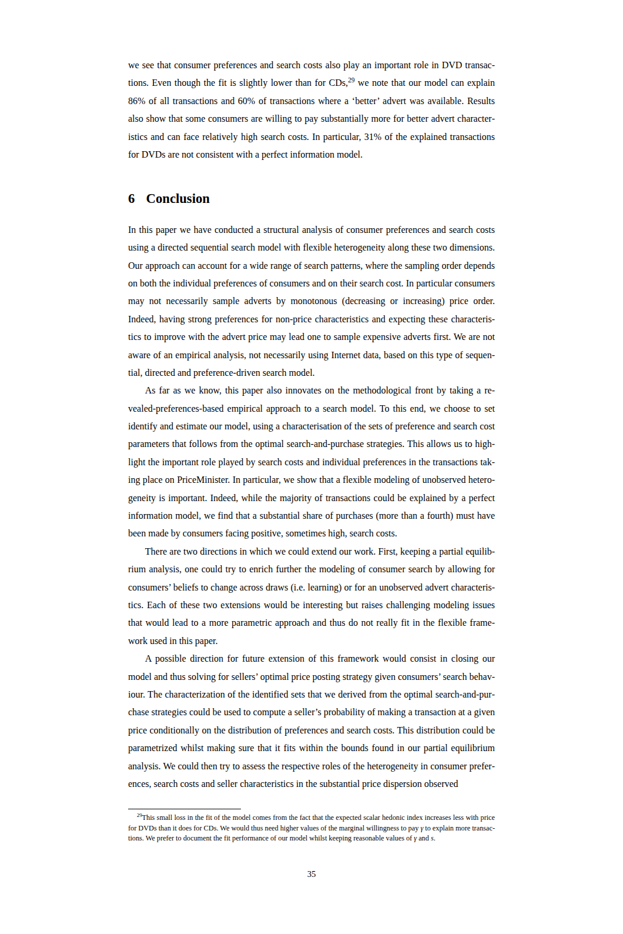we see that consumer preferences and search costs also play an important role in DVD transactions. Even though the fit is slightly lower than for CDs,29 we note that our model can explain 86% of all transactions and 60% of transactions where a ‘better’ advert was available. Results also show that some consumers are willing to pay substantially more for better advert characteristics and can face relatively high search costs. In particular, 31% of the explained transactions for DVDs are not consistent with a perfect information model.
6 Conclusion
In this paper we have conducted a structural analysis of consumer preferences and search costs using a directed sequential search model with flexible heterogeneity along these two dimensions. Our approach can account for a wide range of search patterns, where the sampling order depends on both the individual preferences of consumers and on their search cost. In particular consumers may not necessarily sample adverts by monotonous (decreasing or increasing) price order. Indeed, having strong preferences for non-price characteristics and expecting these characteristics to improve with the advert price may lead one to sample expensive adverts first. We are not aware of an empirical analysis, not necessarily using Internet data, based on this type of sequential, directed and preference-driven search model.
As far as we know, this paper also innovates on the methodological front by taking a revealed-preferences-based empirical approach to a search model. To this end, we choose to set identify and estimate our model, using a characterisation of the sets of preference and search cost parameters that follows from the optimal search-and-purchase strategies. This allows us to highlight the important role played by search costs and individual preferences in the transactions taking place on PriceMinister. In particular, we show that a flexible modeling of unobserved heterogeneity is important. Indeed, while the majority of transactions could be explained by a perfect information model, we find that a substantial share of purchases (more than a fourth) must have been made by consumers facing positive, sometimes high, search costs.
There are two directions in which we could extend our work. First, keeping a partial equilibrium analysis, one could try to enrich further the modeling of consumer search by allowing for consumers’ beliefs to change across draws (i.e. learning) or for an unobserved advert characteristics. Each of these two extensions would be interesting but raises challenging modeling issues that would lead to a more parametric approach and thus do not really fit in the flexible framework used in this paper.
A possible direction for future extension of this framework would consist in closing our model and thus solving for sellers’ optimal price posting strategy given consumers’ search behaviour. The characterization of the identified sets that we derived from the optimal search-and-purchase strategies could be used to compute a seller’s probability of making a transaction at a given price conditionally on the distribution of preferences and search costs. This distribution could be parametrized whilst making sure that it fits within the bounds found in our partial equilibrium analysis. We could then try to assess the respective roles of the heterogeneity in consumer preferences, search costs and seller characteristics in the substantial price dispersion observed
29This small loss in the fit of the model comes from the fact that the expected scalar hedonic index increases less with price for DVDs than it does for CDs. We would thus need higher values of the marginal willingness to pay γ to explain more transactions. We prefer to document the fit performance of our model whilst keeping reasonable values of γ and s.
35